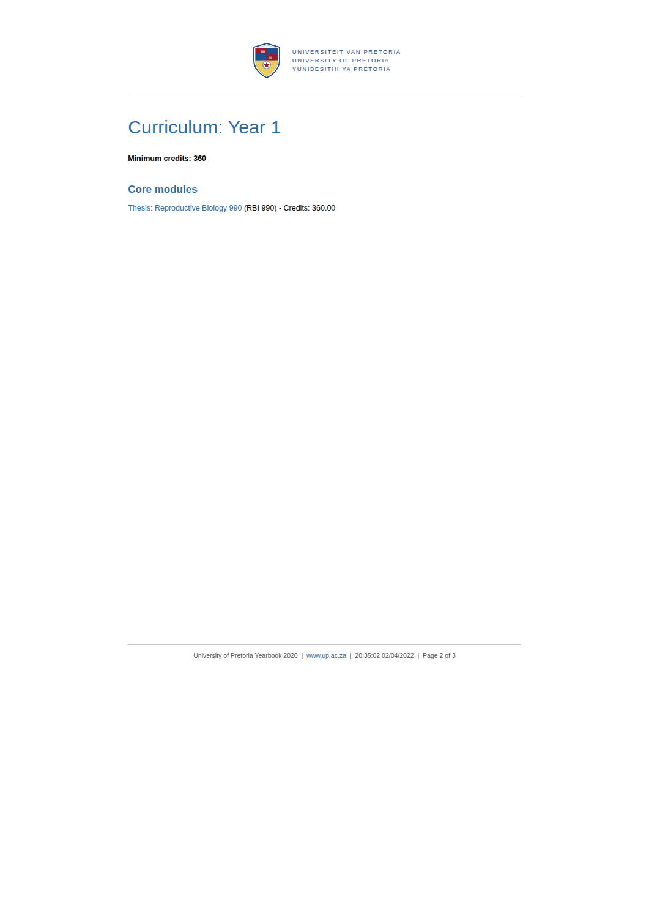Universiteit van Pretoria University of Pretoria Yunibesithi ya Pretoria
Curriculum: Year 1
Minimum credits: 360
Core modules
Thesis: Reproductive Biology 990 (RBI 990) - Credits: 360.00
University of Pretoria Yearbook 2020 | www.up.ac.za | 20:35:02 02/04/2022 | Page 2 of 3